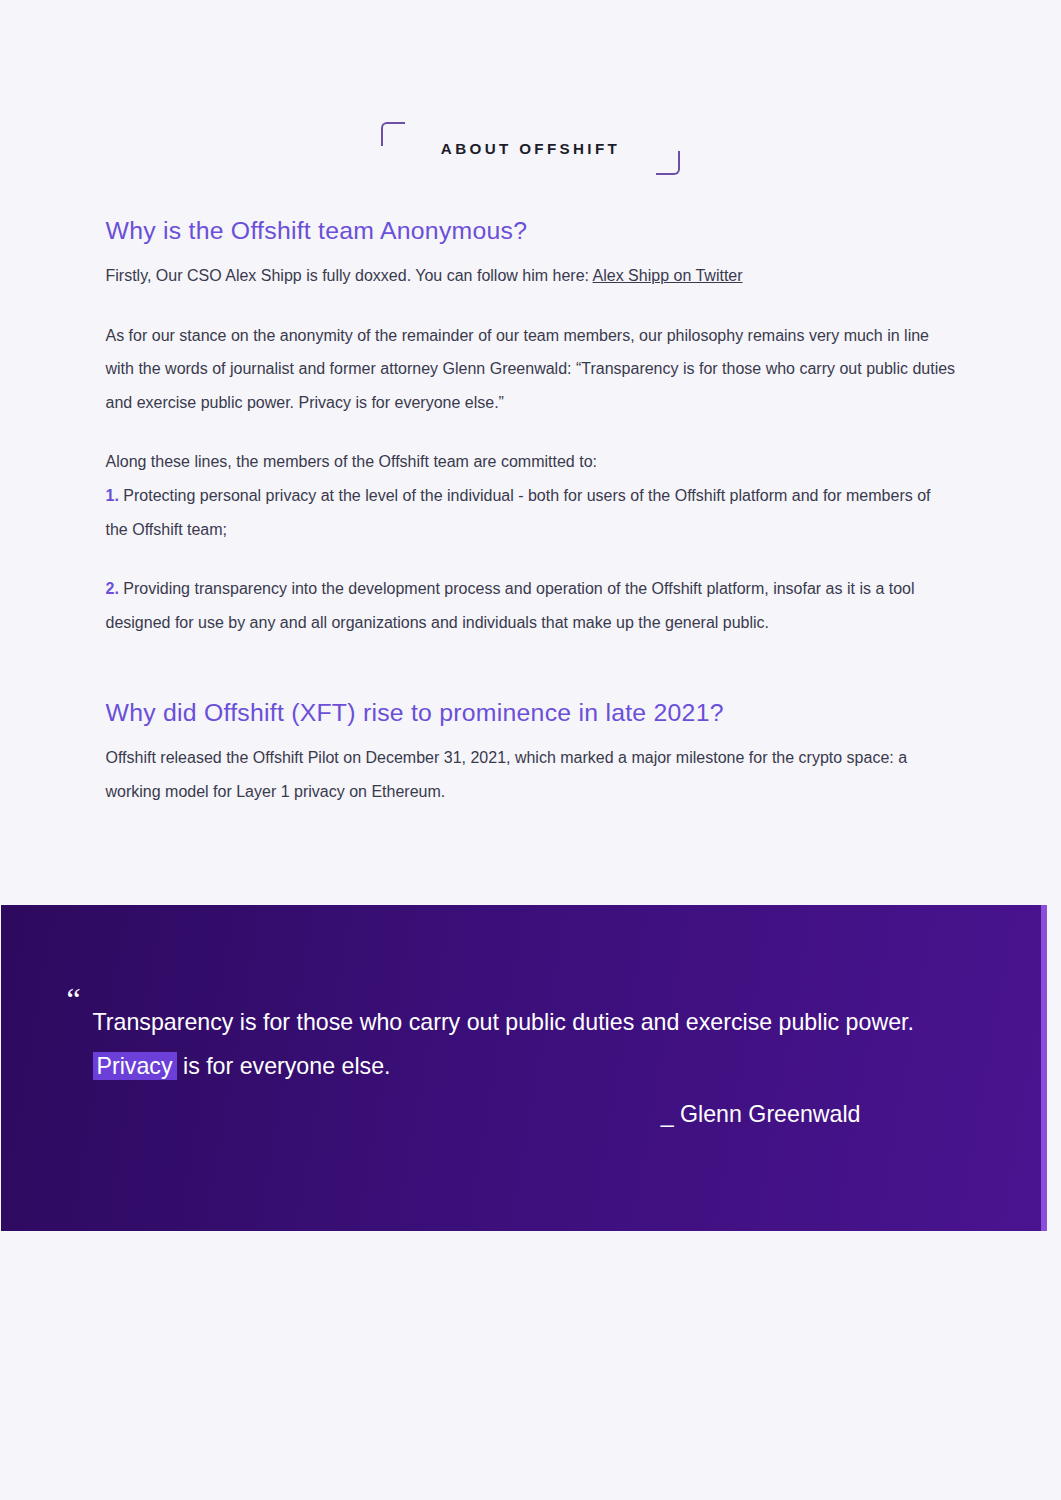About Offshift
Why is the Offshift team Anonymous?
Firstly, Our CSO Alex Shipp is fully doxxed. You can follow him here: Alex Shipp on Twitter
As for our stance on the anonymity of the remainder of our team members, our philosophy remains very much in line with the words of journalist and former attorney Glenn Greenwald: “Transparency is for those who carry out public duties and exercise public power. Privacy is for everyone else.”
Along these lines, the members of the Offshift team are committed to:
1. Protecting personal privacy at the level of the individual - both for users of the Offshift platform and for members of the Offshift team;
2. Providing transparency into the development process and operation of the Offshift platform, insofar as it is a tool designed for use by any and all organizations and individuals that make up the general public.
Why did Offshift (XFT) rise to prominence in late 2021?
Offshift released the Offshift Pilot on December 31, 2021, which marked a major milestone for the crypto space: a working model for Layer 1 privacy on Ethereum.
“
Transparency is for those who carry out public duties and exercise public power. Privacy is for everyone else. _ Glenn Greenwald